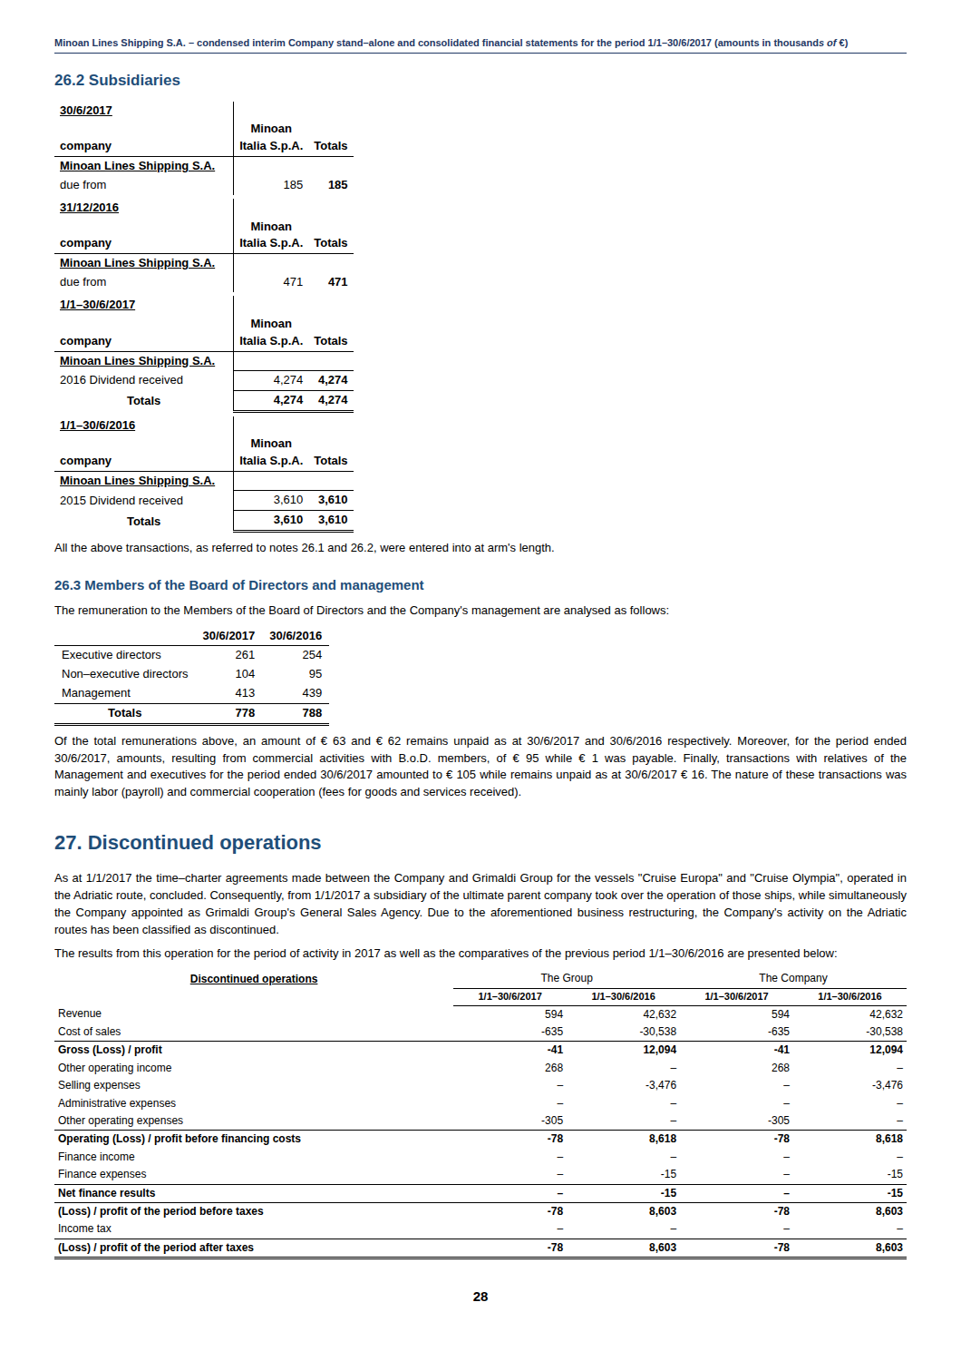Minoan Lines Shipping S.A. – condensed interim Company stand–alone and consolidated financial statements for the period 1/1–30/6/2017 (amounts in thousands of €)
26.2 Subsidiaries
| 30/6/2017 | | |
| company | Minoan Italia S.p.A. | Totals |
| Minoan Lines Shipping S.A. | | |
| due from | 185 | 185 |
| 31/12/2016 | | |
| company | Minoan Italia S.p.A. | Totals |
| Minoan Lines Shipping S.A. | | |
| due from | 471 | 471 |
| 1/1–30/6/2017 | | |
| company | Minoan Italia S.p.A. | Totals |
| Minoan Lines Shipping S.A. | | |
| 2016 Dividend received | 4,274 | 4,274 |
| Totals | 4,274 | 4,274 |
| 1/1–30/6/2016 | | |
| company | Minoan Italia S.p.A. | Totals |
| Minoan Lines Shipping S.A. | | |
| 2015 Dividend received | 3,610 | 3,610 |
| Totals | 3,610 | 3,610 |
All the above transactions, as referred to notes 26.1 and 26.2, were entered into at arm's length.
26.3 Members of the Board of Directors and management
The remuneration to the Members of the Board of Directors and the Company's management are analysed as follows:
| | 30/6/2017 | 30/6/2016 |
| Executive directors | 261 | 254 |
| Non–executive directors | 104 | 95 |
| Management | 413 | 439 |
| Totals | 778 | 788 |
Of the total remunerations above, an amount of € 63 and € 62 remains unpaid as at 30/6/2017 and 30/6/2016 respectively. Moreover, for the period ended 30/6/2017, amounts, resulting from commercial activities with B.o.D. members, of € 95 while € 1 was payable. Finally, transactions with relatives of the Management and executives for the period ended 30/6/2017 amounted to € 105 while remains unpaid as at 30/6/2017 € 16. The nature of these transactions was mainly labor (payroll) and commercial cooperation (fees for goods and services received).
27. Discontinued operations
As at 1/1/2017 the time–charter agreements made between the Company and Grimaldi Group for the vessels "Cruise Europa" and "Cruise Olympia", operated in the Adriatic route, concluded. Consequently, from 1/1/2017 a subsidiary of the ultimate parent company took over the operation of those ships, while simultaneously the Company appointed as Grimaldi Group's General Sales Agency. Due to the aforementioned business restructuring, the Company's activity on the Adriatic routes has been classified as discontinued.
The results from this operation for the period of activity in 2017 as well as the comparatives of the previous period 1/1–30/6/2016 are presented below:
| Discontinued operations | The Group | The Company |
| | 1/1–30/6/2017 | 1/1–30/6/2016 | 1/1–30/6/2017 | 1/1–30/6/2016 |
| Revenue | 594 | 42,632 | 594 | 42,632 |
| Cost of sales | -635 | -30,538 | -635 | -30,538 |
| Gross (Loss) / profit | -41 | 12,094 | -41 | 12,094 |
| Other operating income | 268 | – | 268 | – |
| Selling expenses | – | -3,476 | – | -3,476 |
| Administrative expenses | – | – | – | – |
| Other operating expenses | -305 | – | -305 | – |
| Operating (Loss) / profit before financing costs | -78 | 8,618 | -78 | 8,618 |
| Finance income | – | – | – | – |
| Finance expenses | – | -15 | – | -15 |
| Net finance results | – | -15 | – | -15 |
| (Loss) / profit of the period before taxes | -78 | 8,603 | -78 | 8,603 |
| Income tax | – | – | – | – |
| (Loss) / profit of the period after taxes | -78 | 8,603 | -78 | 8,603 |
28